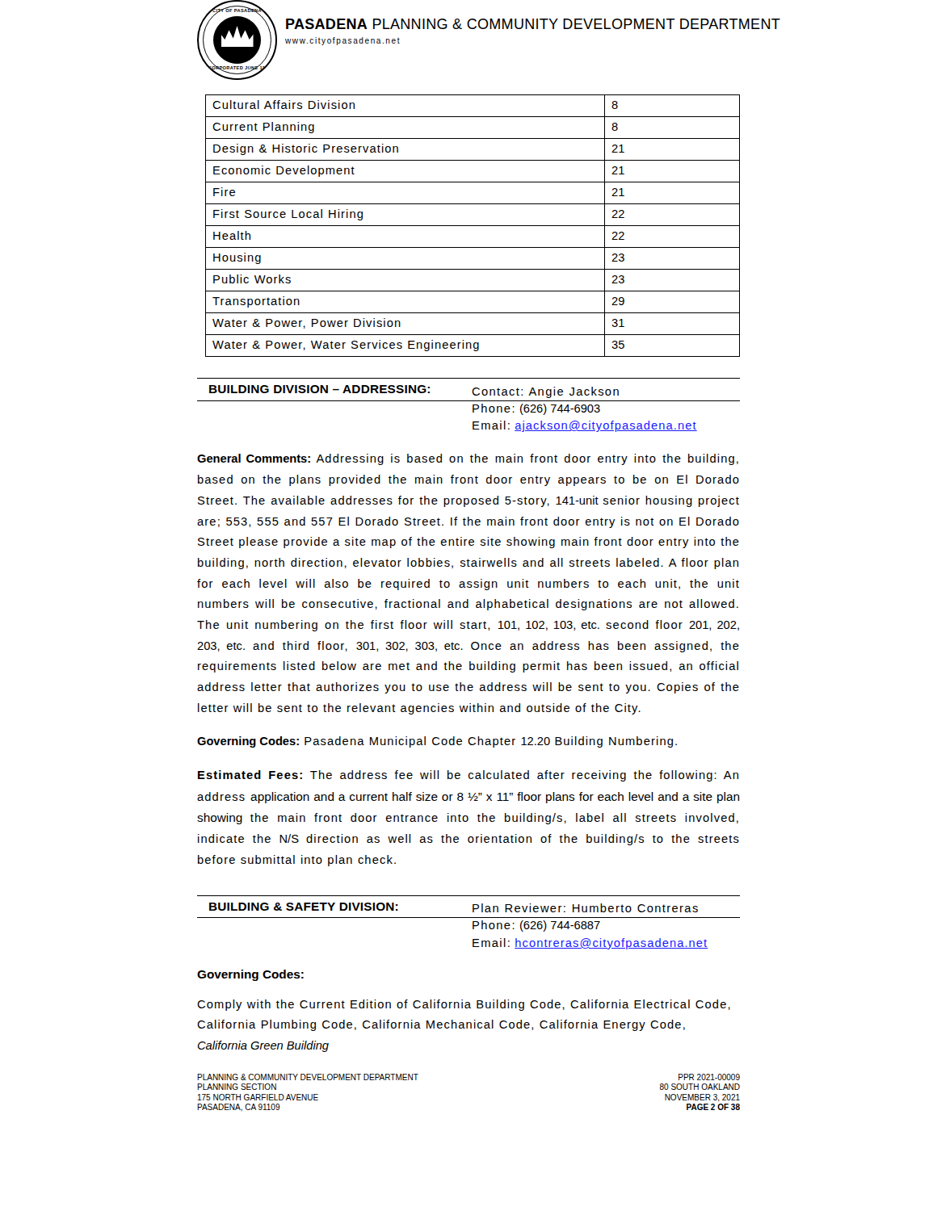CITY OF PASADENA
INCORPORATED JUNE 1886
PASADENA PLANNING & COMMUNITY DEVELOPMENT DEPARTMENT
www.cityofpasadena.net
| Cultural Affairs Division | 8 |
| Current Planning | 8 |
| Design & Historic Preservation | 21 |
| Economic Development | 21 |
| Fire | 21 |
| First Source Local Hiring | 22 |
| Health | 22 |
| Housing | 23 |
| Public Works | 23 |
| Transportation | 29 |
| Water & Power, Power Division | 31 |
| Water & Power, Water Services Engineering | 35 |
BUILDING DIVISION – ADDRESSING:
Contact: Angie Jackson
Phone: (626) 744-6903
Email: ajackson@cityofpasadena.net
General Comments: Addressing is based on the main front door entry into the building, based on the plans provided the main front door entry appears to be on El Dorado Street. The available addresses for the proposed 5-story, 141-unit senior housing project are; 553, 555 and 557 El Dorado Street. If the main front door entry is not on El Dorado Street please provide a site map of the entire site showing main front door entry into the building, north direction, elevator lobbies, stairwells and all streets labeled. A floor plan for each level will also be required to assign unit numbers to each unit, the unit numbers will be consecutive, fractional and alphabetical designations are not allowed. The unit numbering on the first floor will start, 101, 102, 103, etc. second floor 201, 202, 203, etc. and third floor, 301, 302, 303, etc. Once an address has been assigned, the requirements listed below are met and the building permit has been issued, an official address letter that authorizes you to use the address will be sent to you. Copies of the letter will be sent to the relevant agencies within and outside of the City.
Governing Codes: Pasadena Municipal Code Chapter 12.20 Building Numbering.
Estimated Fees: The address fee will be calculated after receiving the following: An address application and a current half size or 8 ½” x 11” floor plans for each level and a site plan showing the main front door entrance into the building/s, label all streets involved, indicate the N/S direction as well as the orientation of the building/s to the streets before submittal into plan check.
BUILDING & SAFETY DIVISION:
Plan Reviewer: Humberto Contreras
Phone: (626) 744-6887
Email: hcontreras@cityofpasadena.net
Governing Codes:
Comply with the Current Edition of California Building Code, California Electrical Code, California Plumbing Code, California Mechanical Code, California Energy Code, California Green Building
PLANNING & COMMUNITY DEVELOPMENT DEPARTMENT
PLANNING SECTION
175 NORTH GARFIELD AVENUE
PASADENA, CA 91109
PPR 2021-00009
80 SOUTH OAKLAND
NOVEMBER 3, 2021
PAGE 2 OF 38